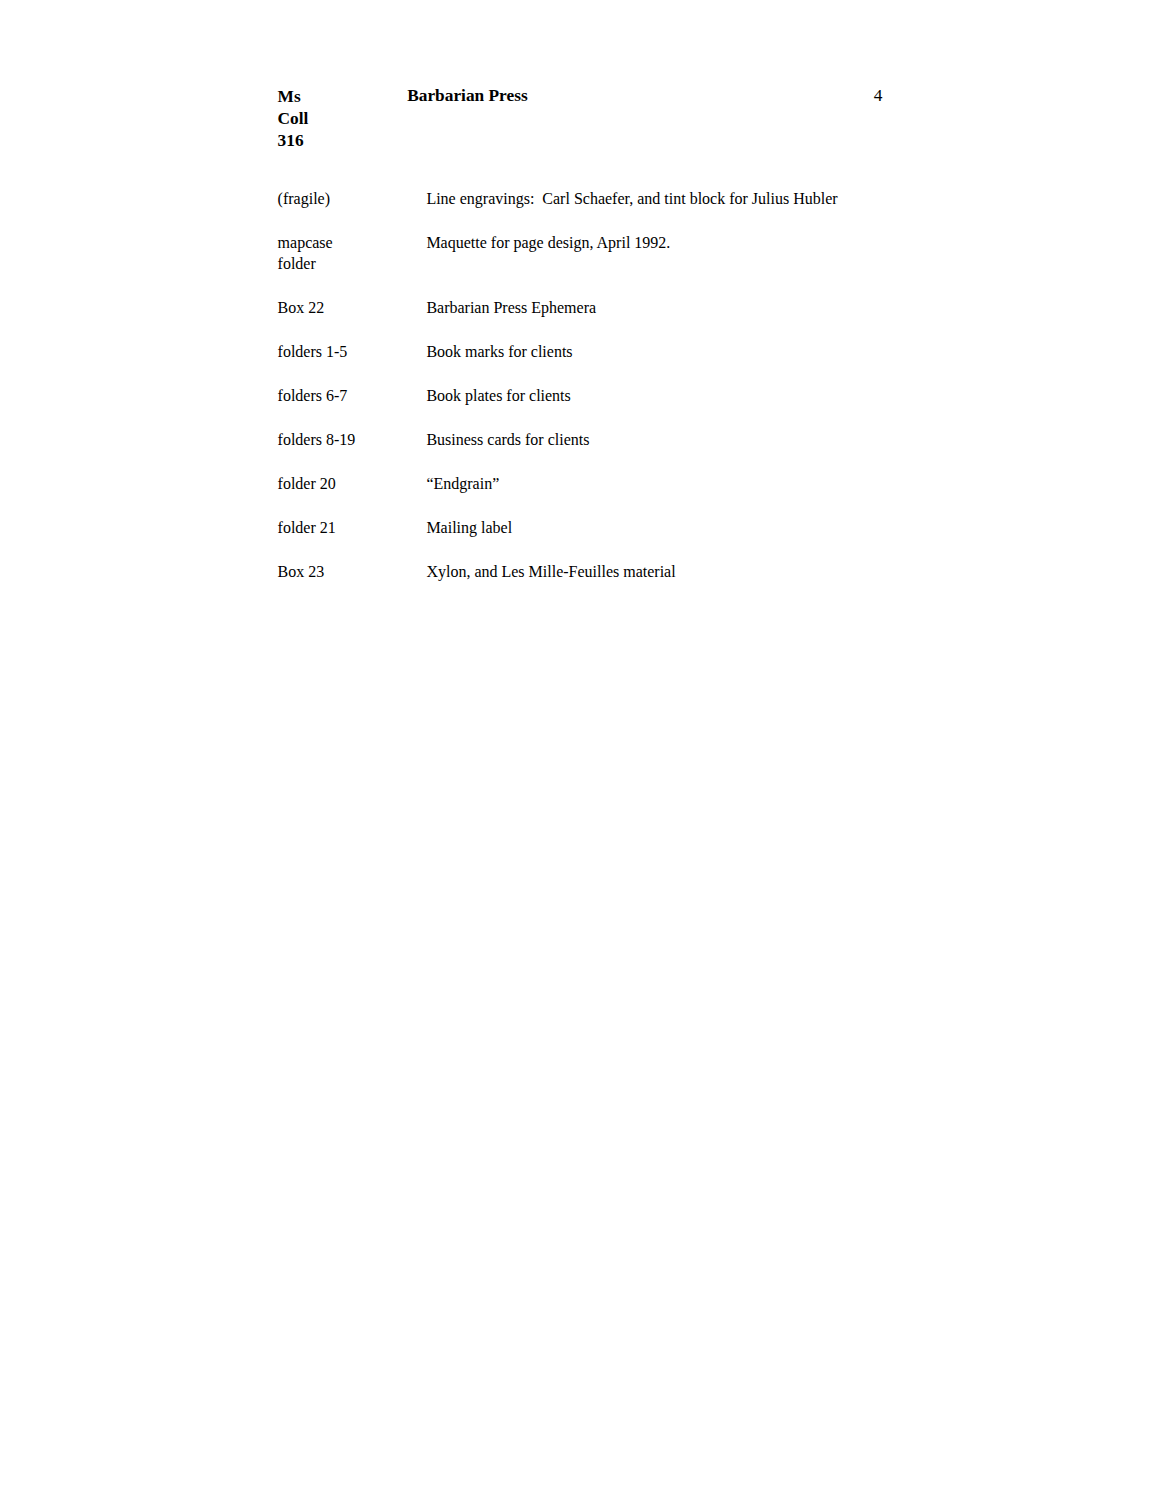Ms
Coll
316
Barbarian Press
4
| (fragile) | Line engravings: Carl Schaefer, and tint block for Julius Hubler |
| mapcase folder | Maquette for page design, April 1992. |
| Box 22 | Barbarian Press Ephemera |
| folders 1-5 | Book marks for clients |
| folders 6-7 | Book plates for clients |
| folders 8-19 | Business cards for clients |
| folder 20 | “Endgrain” |
| folder 21 | Mailing label |
| Box 23 | Xylon, and Les Mille-Feuilles material |